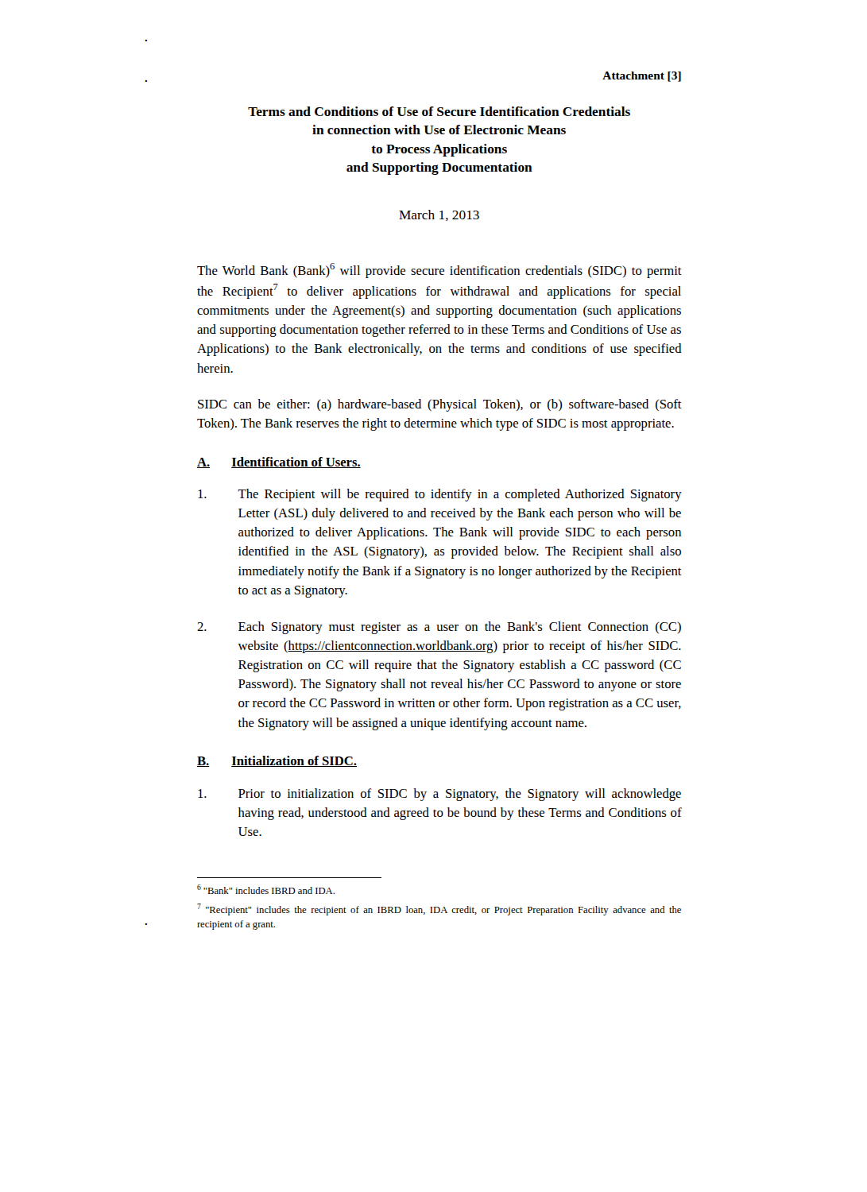Attachment [3]
Terms and Conditions of Use of Secure Identification Credentials
in connection with Use of Electronic Means
to Process Applications
and Supporting Documentation
March 1, 2013
The World Bank (Bank)6 will provide secure identification credentials (SIDC) to permit the Recipient7 to deliver applications for withdrawal and applications for special commitments under the Agreement(s) and supporting documentation (such applications and supporting documentation together referred to in these Terms and Conditions of Use as Applications) to the Bank electronically, on the terms and conditions of use specified herein.
SIDC can be either: (a) hardware-based (Physical Token), or (b) software-based (Soft Token). The Bank reserves the right to determine which type of SIDC is most appropriate.
A. Identification of Users.
1. The Recipient will be required to identify in a completed Authorized Signatory Letter (ASL) duly delivered to and received by the Bank each person who will be authorized to deliver Applications. The Bank will provide SIDC to each person identified in the ASL (Signatory), as provided below. The Recipient shall also immediately notify the Bank if a Signatory is no longer authorized by the Recipient to act as a Signatory.
2. Each Signatory must register as a user on the Bank's Client Connection (CC) website (https://clientconnection.worldbank.org) prior to receipt of his/her SIDC. Registration on CC will require that the Signatory establish a CC password (CC Password). The Signatory shall not reveal his/her CC Password to anyone or store or record the CC Password in written or other form. Upon registration as a CC user, the Signatory will be assigned a unique identifying account name.
B. Initialization of SIDC.
1. Prior to initialization of SIDC by a Signatory, the Signatory will acknowledge having read, understood and agreed to be bound by these Terms and Conditions of Use.
6 "Bank" includes IBRD and IDA.
7 "Recipient" includes the recipient of an IBRD loan, IDA credit, or Project Preparation Facility advance and the recipient of a grant.